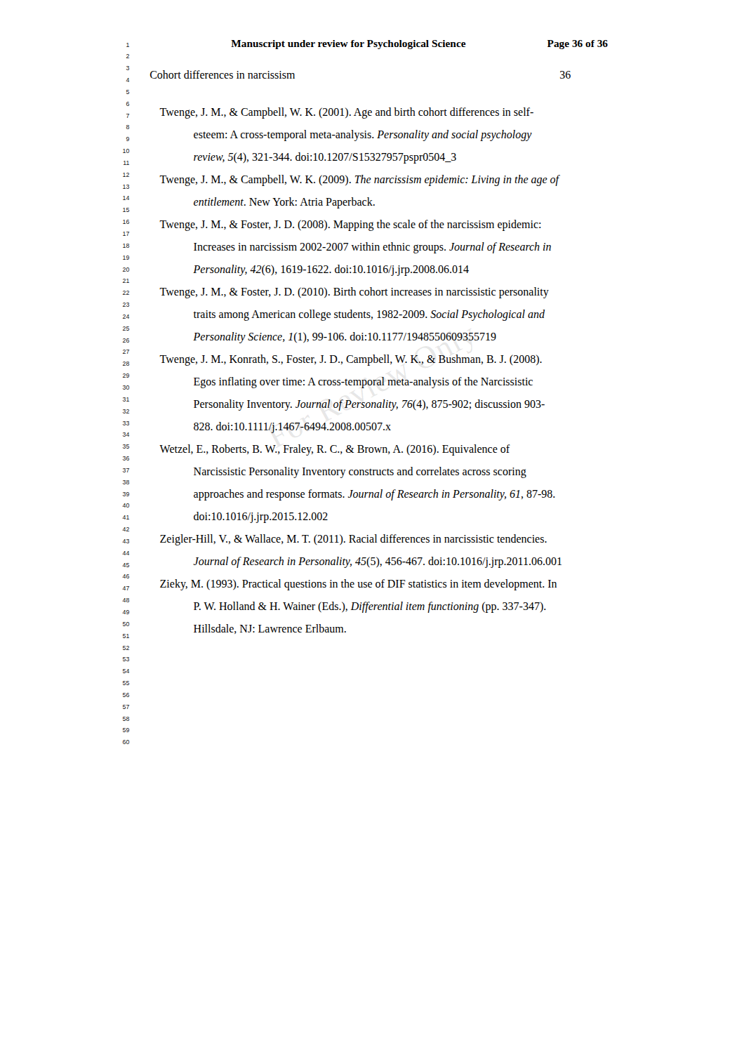12345678910 11121314151617181920 21222324252627282930 31323334353637383940 41424344454647484950 51525354555657585960
Manuscript under review for Psychological Science
Page 36 of 36
Cohort differences in narcissism
36
For Review Only
Twenge, J. M., & Campbell, W. K. (2001). Age and birth cohort differences in self-esteem: A cross-temporal meta-analysis. Personality and social psychology review, 5(4), 321-344. doi:10.1207/S15327957pspr0504_3
Twenge, J. M., & Campbell, W. K. (2009). The narcissism epidemic: Living in the age of entitlement. New York: Atria Paperback.
Twenge, J. M., & Foster, J. D. (2008). Mapping the scale of the narcissism epidemic: Increases in narcissism 2002-2007 within ethnic groups. Journal of Research in Personality, 42(6), 1619-1622. doi:10.1016/j.jrp.2008.06.014
Twenge, J. M., & Foster, J. D. (2010). Birth cohort increases in narcissistic personality traits among American college students, 1982-2009. Social Psychological and Personality Science, 1(1), 99-106. doi:10.1177/1948550609355719
Twenge, J. M., Konrath, S., Foster, J. D., Campbell, W. K., & Bushman, B. J. (2008). Egos inflating over time: A cross-temporal meta-analysis of the Narcissistic Personality Inventory. Journal of Personality, 76(4), 875-902; discussion 903-828. doi:10.1111/j.1467-6494.2008.00507.x
Wetzel, E., Roberts, B. W., Fraley, R. C., & Brown, A. (2016). Equivalence of Narcissistic Personality Inventory constructs and correlates across scoring approaches and response formats. Journal of Research in Personality, 61, 87-98. doi:10.1016/j.jrp.2015.12.002
Zeigler-Hill, V., & Wallace, M. T. (2011). Racial differences in narcissistic tendencies. Journal of Research in Personality, 45(5), 456-467. doi:10.1016/j.jrp.2011.06.001
Zieky, M. (1993). Practical questions in the use of DIF statistics in item development. In P. W. Holland & H. Wainer (Eds.), Differential item functioning (pp. 337-347). Hillsdale, NJ: Lawrence Erlbaum.